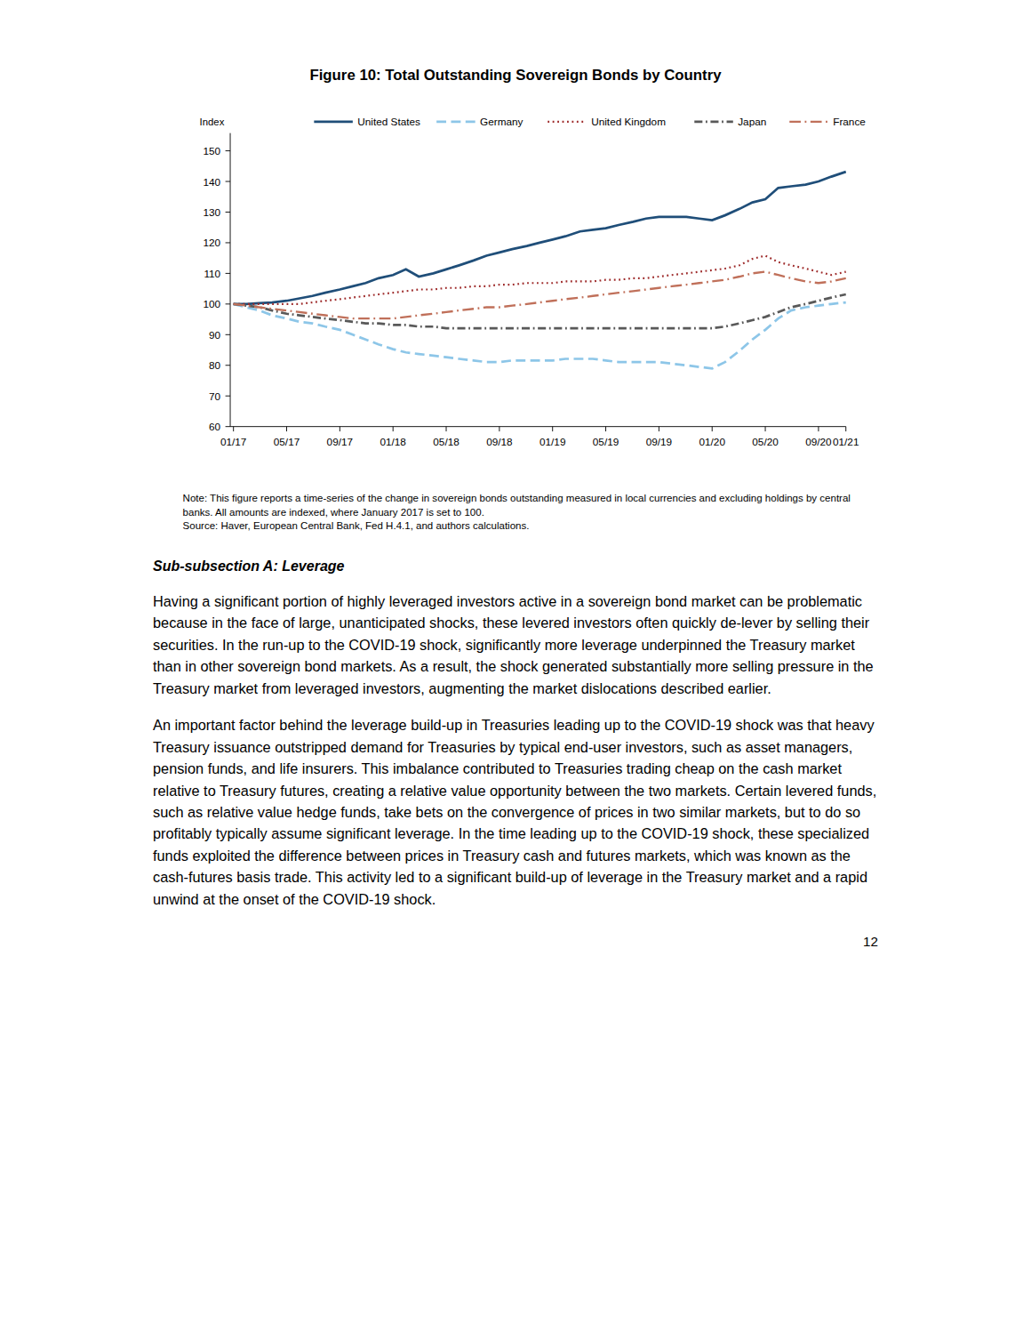Figure 10: Total Outstanding Sovereign Bonds by Country
Index 150 140 130 120 110 100 90 80 70 60 01/17 05/17 09/17 01/18 05/18 09/18 01/19 05/19 09/19 01/20 05/20 09/20 01/21 United States Germany United Kingdom Japan France 01/21
Note: This figure reports a time-series of the change in sovereign bonds outstanding measured in local currencies and excluding holdings by central banks. All amounts are indexed, where January 2017 is set to 100.
Source: Haver, European Central Bank, Fed H.4.1, and authors calculations.
Sub-subsection A: Leverage
Having a significant portion of highly leveraged investors active in a sovereign bond market can be problematic because in the face of large, unanticipated shocks, these levered investors often quickly de-lever by selling their securities. In the run-up to the COVID-19 shock, significantly more leverage underpinned the Treasury market than in other sovereign bond markets. As a result, the shock generated substantially more selling pressure in the Treasury market from leveraged investors, augmenting the market dislocations described earlier.
An important factor behind the leverage build-up in Treasuries leading up to the COVID-19 shock was that heavy Treasury issuance outstripped demand for Treasuries by typical end-user investors, such as asset managers, pension funds, and life insurers. This imbalance contributed to Treasuries trading cheap on the cash market relative to Treasury futures, creating a relative value opportunity between the two markets. Certain levered funds, such as relative value hedge funds, take bets on the convergence of prices in two similar markets, but to do so profitably typically assume significant leverage. In the time leading up to the COVID-19 shock, these specialized funds exploited the difference between prices in Treasury cash and futures markets, which was known as the cash-futures basis trade. This activity led to a significant build-up of leverage in the Treasury market and a rapid unwind at the onset of the COVID-19 shock.
12